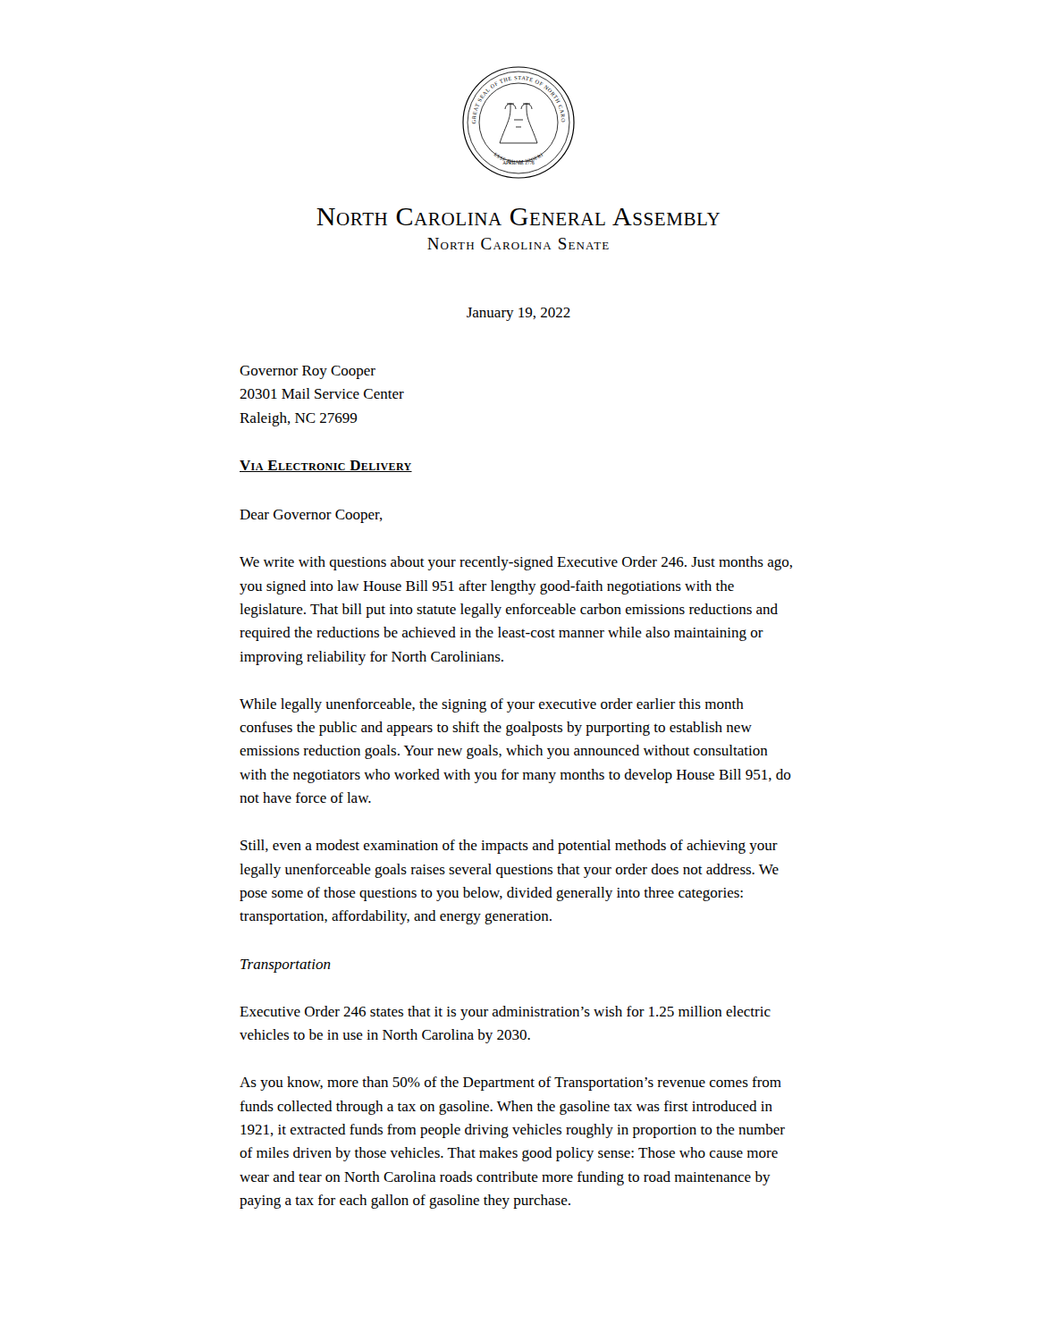Great Seal of the State of North Carolina THE GREAT SEAL OF THE STATE OF NORTH CAROLINA ESSE QUAM VIDERI APRIL 12, 1776
North Carolina General Assembly
North Carolina Senate
January 19, 2022
Governor Roy Cooper
20301 Mail Service Center
Raleigh, NC 27699
Via Electronic Delivery
Dear Governor Cooper,
We write with questions about your recently-signed Executive Order 246. Just months ago, you signed into law House Bill 951 after lengthy good-faith negotiations with the legislature. That bill put into statute legally enforceable carbon emissions reductions and required the reductions be achieved in the least-cost manner while also maintaining or improving reliability for North Carolinians.
While legally unenforceable, the signing of your executive order earlier this month confuses the public and appears to shift the goalposts by purporting to establish new emissions reduction goals. Your new goals, which you announced without consultation with the negotiators who worked with you for many months to develop House Bill 951, do not have force of law.
Still, even a modest examination of the impacts and potential methods of achieving your legally unenforceable goals raises several questions that your order does not address. We pose some of those questions to you below, divided generally into three categories: transportation, affordability, and energy generation.
Transportation
Executive Order 246 states that it is your administration’s wish for 1.25 million electric vehicles to be in use in North Carolina by 2030.
As you know, more than 50% of the Department of Transportation’s revenue comes from funds collected through a tax on gasoline. When the gasoline tax was first introduced in 1921, it extracted funds from people driving vehicles roughly in proportion to the number of miles driven by those vehicles. That makes good policy sense: Those who cause more wear and tear on North Carolina roads contribute more funding to road maintenance by paying a tax for each gallon of gasoline they purchase.